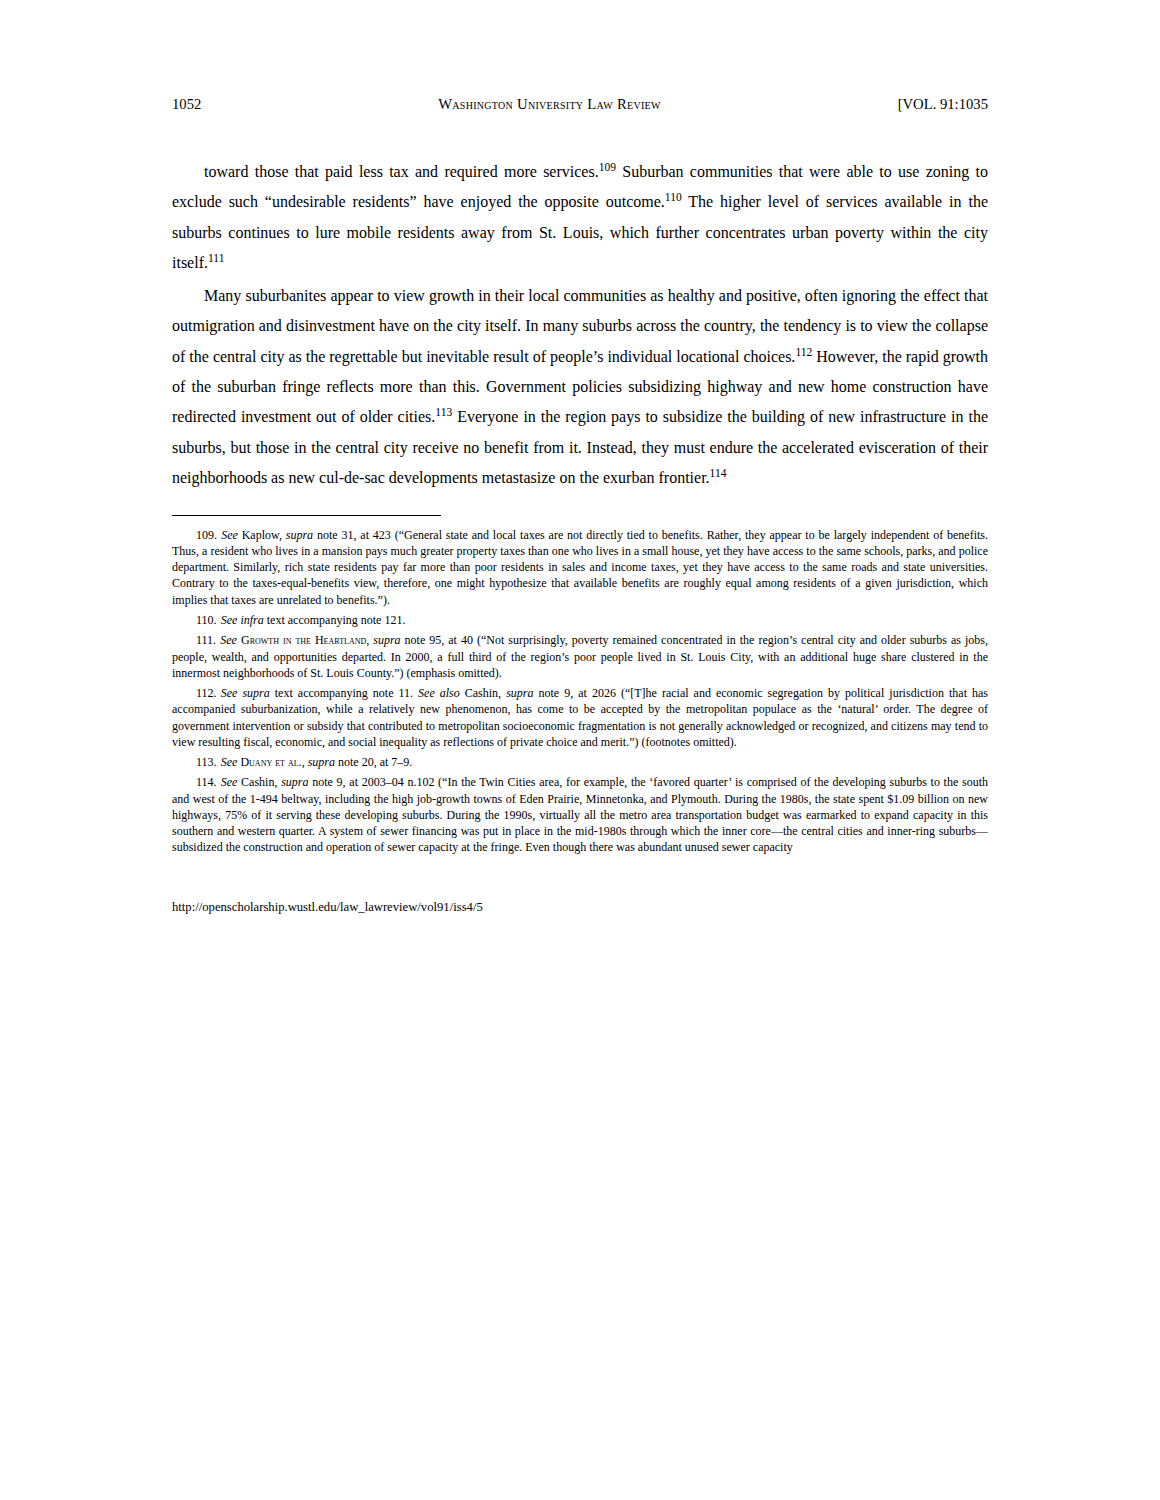1052 Washington University Law Review [VOL. 91:1035
toward those that paid less tax and required more services.109 Suburban communities that were able to use zoning to exclude such “undesirable residents” have enjoyed the opposite outcome.110 The higher level of services available in the suburbs continues to lure mobile residents away from St. Louis, which further concentrates urban poverty within the city itself.111
Many suburbanites appear to view growth in their local communities as healthy and positive, often ignoring the effect that outmigration and disinvestment have on the city itself. In many suburbs across the country, the tendency is to view the collapse of the central city as the regrettable but inevitable result of people’s individual locational choices.112 However, the rapid growth of the suburban fringe reflects more than this. Government policies subsidizing highway and new home construction have redirected investment out of older cities.113 Everyone in the region pays to subsidize the building of new infrastructure in the suburbs, but those in the central city receive no benefit from it. Instead, they must endure the accelerated evisceration of their neighborhoods as new cul-de-sac developments metastasize on the exurban frontier.114
109. See Kaplow, supra note 31, at 423 (“General state and local taxes are not directly tied to benefits. Rather, they appear to be largely independent of benefits. Thus, a resident who lives in a mansion pays much greater property taxes than one who lives in a small house, yet they have access to the same schools, parks, and police department. Similarly, rich state residents pay far more than poor residents in sales and income taxes, yet they have access to the same roads and state universities. Contrary to the taxes-equal-benefits view, therefore, one might hypothesize that available benefits are roughly equal among residents of a given jurisdiction, which implies that taxes are unrelated to benefits.”).
110. See infra text accompanying note 121.
111. See Growth in the Heartland, supra note 95, at 40 (“Not surprisingly, poverty remained concentrated in the region’s central city and older suburbs as jobs, people, wealth, and opportunities departed. In 2000, a full third of the region’s poor people lived in St. Louis City, with an additional huge share clustered in the innermost neighborhoods of St. Louis County.”) (emphasis omitted).
112. See supra text accompanying note 11. See also Cashin, supra note 9, at 2026 (“[T]he racial and economic segregation by political jurisdiction that has accompanied suburbanization, while a relatively new phenomenon, has come to be accepted by the metropolitan populace as the ‘natural’ order. The degree of government intervention or subsidy that contributed to metropolitan socioeconomic fragmentation is not generally acknowledged or recognized, and citizens may tend to view resulting fiscal, economic, and social inequality as reflections of private choice and merit.”) (footnotes omitted).
113. See Duany et al., supra note 20, at 7–9.
114. See Cashin, supra note 9, at 2003–04 n.102 (“In the Twin Cities area, for example, the ‘favored quarter’ is comprised of the developing suburbs to the south and west of the 1-494 beltway, including the high job-growth towns of Eden Prairie, Minnetonka, and Plymouth. During the 1980s, the state spent $1.09 billion on new highways, 75% of it serving these developing suburbs. During the 1990s, virtually all the metro area transportation budget was earmarked to expand capacity in this southern and western quarter. A system of sewer financing was put in place in the mid-1980s through which the inner core—the central cities and inner-ring suburbs—subsidized the construction and operation of sewer capacity at the fringe. Even though there was abundant unused sewer capacity
http://openscholarship.wustl.edu/law_lawreview/vol91/iss4/5